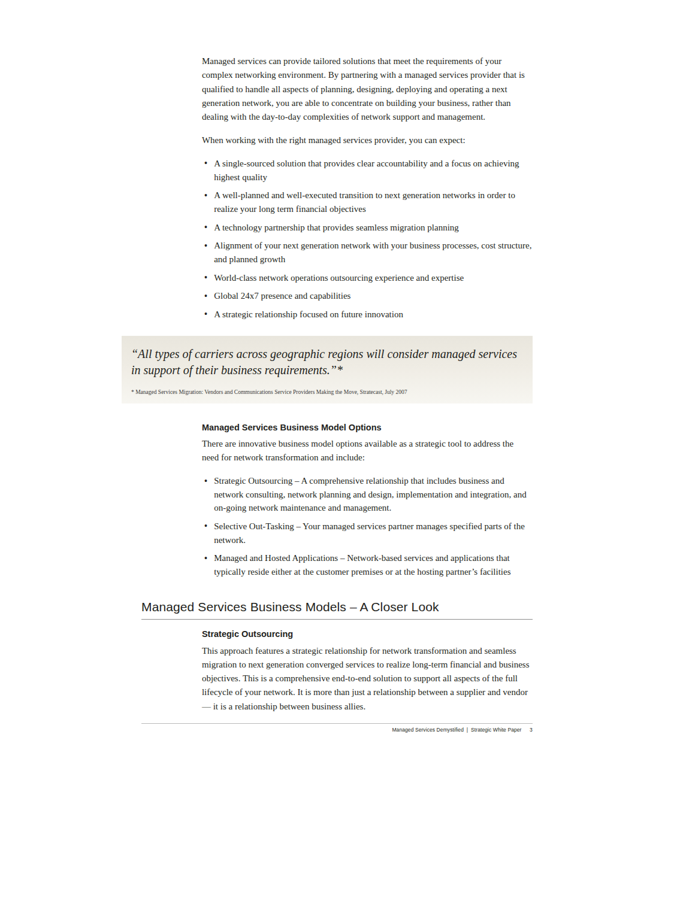Managed services can provide tailored solutions that meet the requirements of your complex networking environment. By partnering with a managed services provider that is qualified to handle all aspects of planning, designing, deploying and operating a next generation network, you are able to concentrate on building your business, rather than dealing with the day-to-day complexities of network support and management.
When working with the right managed services provider, you can expect:
A single-sourced solution that provides clear accountability and a focus on achieving highest quality
A well-planned and well-executed transition to next generation networks in order to realize your long term financial objectives
A technology partnership that provides seamless migration planning
Alignment of your next generation network with your business processes, cost structure, and planned growth
World-class network operations outsourcing experience and expertise
Global 24x7 presence and capabilities
A strategic relationship focused on future innovation
“All types of carriers across geographic regions will consider managed services in support of their business requirements.”*
* Managed Services Migration: Vendors and Communications Service Providers Making the Move, Stratecast, July 2007
Managed Services Business Model Options
There are innovative business model options available as a strategic tool to address the need for network transformation and include:
Strategic Outsourcing – A comprehensive relationship that includes business and network consulting, network planning and design, implementation and integration, and on-going network maintenance and management.
Selective Out-Tasking – Your managed services partner manages specified parts of the network.
Managed and Hosted Applications – Network-based services and applications that typically reside either at the customer premises or at the hosting partner’s facilities
Managed Services Business Models – A Closer Look
Strategic Outsourcing
This approach features a strategic relationship for network transformation and seamless migration to next generation converged services to realize long-term financial and business objectives. This is a comprehensive end-to-end solution to support all aspects of the full lifecycle of your network. It is more than just a relationship between a supplier and vendor — it is a relationship between business allies.
Managed Services Demystified | Strategic White Paper3